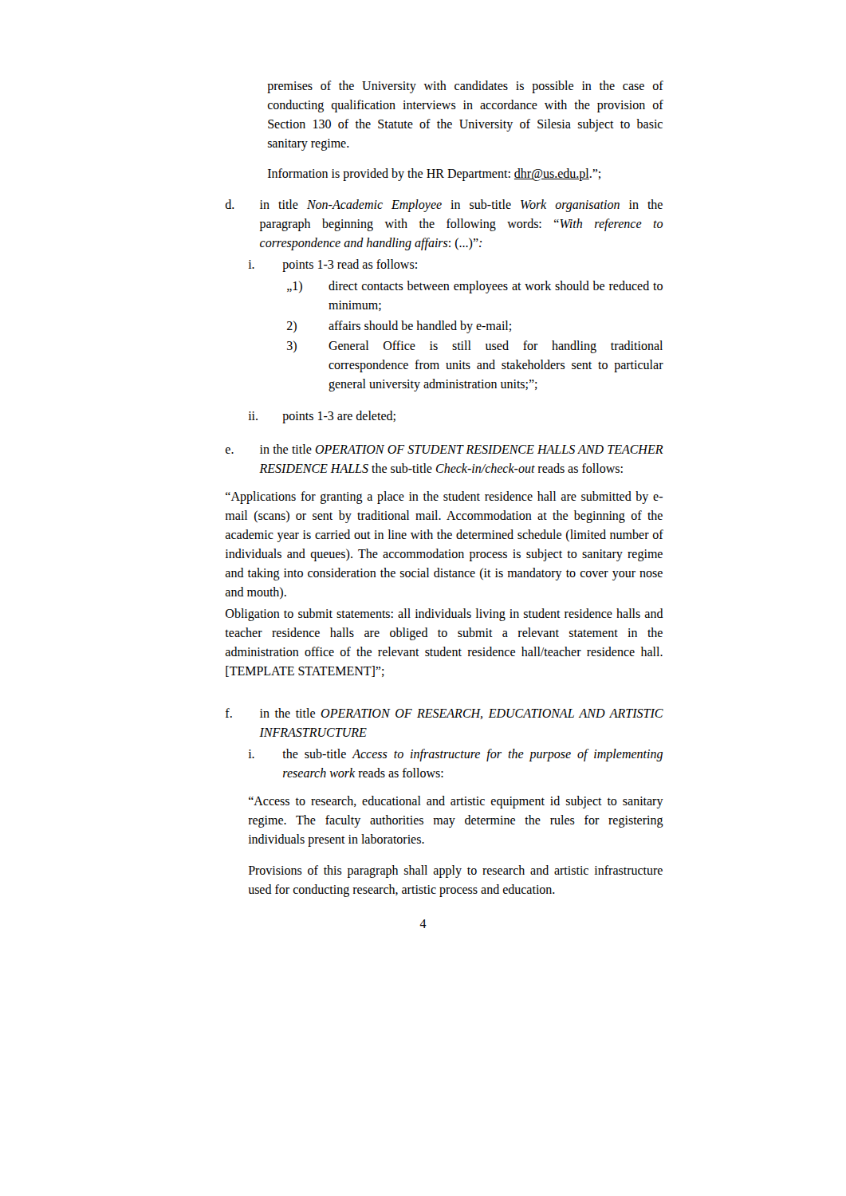premises of the University with candidates is possible in the case of conducting qualification interviews in accordance with the provision of Section 130 of the Statute of the University of Silesia subject to basic sanitary regime.
Information is provided by the HR Department: dhr@us.edu.pl.”;
d.
in title Non-Academic Employee in sub-title Work organisation in the paragraph beginning with the following words: “With reference to correspondence and handling affairs: (...)”:
i.
points 1-3 read as follows:
„1)
direct contacts between employees at work should be reduced to minimum;
2)
affairs should be handled by e-mail;
3)
General Office is still used for handling traditional correspondence from units and stakeholders sent to particular general university administration units;”;
ii.
points 1-3 are deleted;
e.
in the title OPERATION OF STUDENT RESIDENCE HALLS AND TEACHER RESIDENCE HALLS the sub-title Check-in/check-out reads as follows:
“Applications for granting a place in the student residence hall are submitted by e-mail (scans) or sent by traditional mail. Accommodation at the beginning of the academic year is carried out in line with the determined schedule (limited number of individuals and queues). The accommodation process is subject to sanitary regime and taking into consideration the social distance (it is mandatory to cover your nose and mouth).
Obligation to submit statements: all individuals living in student residence halls and teacher residence halls are obliged to submit a relevant statement in the administration office of the relevant student residence hall/teacher residence hall. [TEMPLATE STATEMENT]”;
f.
in the title OPERATION OF RESEARCH, EDUCATIONAL AND ARTISTIC INFRASTRUCTURE
i.
the sub-title Access to infrastructure for the purpose of implementing research work reads as follows:
“Access to research, educational and artistic equipment id subject to sanitary regime. The faculty authorities may determine the rules for registering individuals present in laboratories.
Provisions of this paragraph shall apply to research and artistic infrastructure used for conducting research, artistic process and education.
4